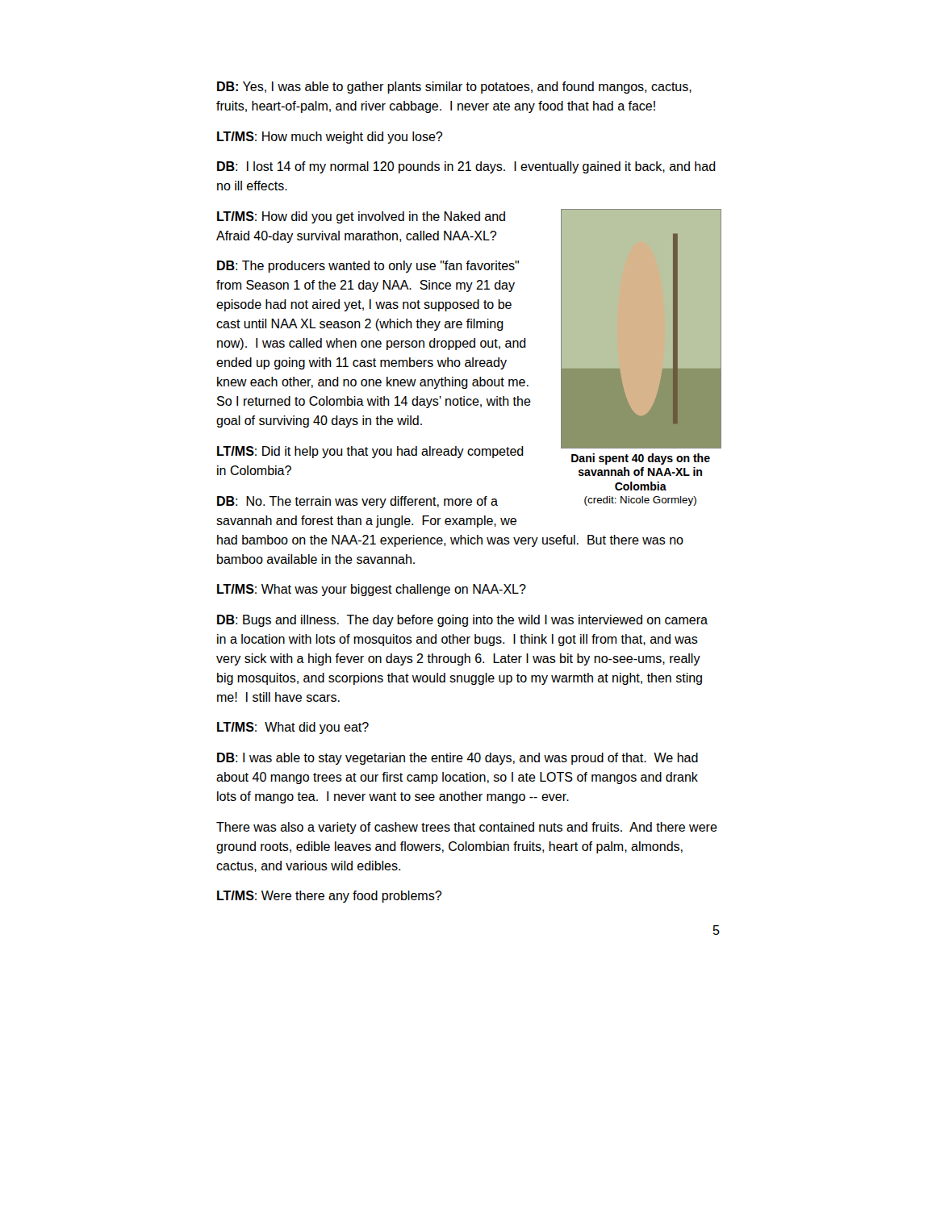DB: Yes, I was able to gather plants similar to potatoes, and found mangos, cactus, fruits, heart-of-palm, and river cabbage. I never ate any food that had a face!
LT/MS: How much weight did you lose?
DB: I lost 14 of my normal 120 pounds in 21 days. I eventually gained it back, and had no ill effects.
Dani spent 40 days on the savannah of NAA-XL in Colombia
(credit: Nicole Gormley)
LT/MS: How did you get involved in the Naked and Afraid 40-day survival marathon, called NAA-XL?
DB: The producers wanted to only use "fan favorites" from Season 1 of the 21 day NAA. Since my 21 day episode had not aired yet, I was not supposed to be cast until NAA XL season 2 (which they are filming now). I was called when one person dropped out, and ended up going with 11 cast members who already knew each other, and no one knew anything about me. So I returned to Colombia with 14 days’ notice, with the goal of surviving 40 days in the wild.
LT/MS: Did it help you that you had already competed in Colombia?
DB: No. The terrain was very different, more of a savannah and forest than a jungle. For example, we had bamboo on the NAA-21 experience, which was very useful. But there was no bamboo available in the savannah.
LT/MS: What was your biggest challenge on NAA-XL?
DB: Bugs and illness. The day before going into the wild I was interviewed on camera in a location with lots of mosquitos and other bugs. I think I got ill from that, and was very sick with a high fever on days 2 through 6. Later I was bit by no-see-ums, really big mosquitos, and scorpions that would snuggle up to my warmth at night, then sting me! I still have scars.
LT/MS: What did you eat?
DB: I was able to stay vegetarian the entire 40 days, and was proud of that. We had about 40 mango trees at our first camp location, so I ate LOTS of mangos and drank lots of mango tea. I never want to see another mango -- ever.
There was also a variety of cashew trees that contained nuts and fruits. And there were ground roots, edible leaves and flowers, Colombian fruits, heart of palm, almonds, cactus, and various wild edibles.
LT/MS: Were there any food problems?
5